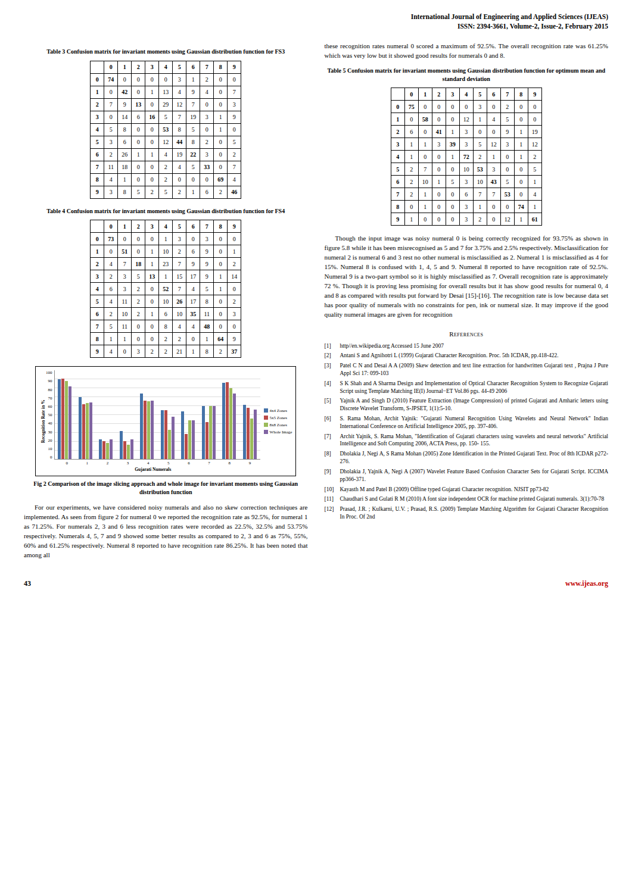International Journal of Engineering and Applied Sciences (IJEAS)
ISSN: 2394-3661, Volume-2, Issue-2, February 2015
Table 3 Confusion matrix for invariant moments using Gaussian distribution function for FS3
| | 0 | 1 | 2 | 3 | 4 | 5 | 6 | 7 | 8 | 9 |
| --- | --- | --- | --- | --- | --- | --- | --- | --- | --- | --- |
| 0 | 74 | 0 | 0 | 0 | 0 | 3 | 1 | 2 | 0 | 0 |
| 1 | 0 | 42 | 0 | 1 | 13 | 4 | 9 | 4 | 0 | 7 |
| 2 | 7 | 9 | 13 | 0 | 29 | 12 | 7 | 0 | 0 | 3 |
| 3 | 0 | 14 | 6 | 16 | 5 | 7 | 19 | 3 | 1 | 9 |
| 4 | 5 | 8 | 0 | 0 | 53 | 8 | 5 | 0 | 1 | 0 |
| 5 | 3 | 6 | 0 | 0 | 12 | 44 | 8 | 2 | 0 | 5 |
| 6 | 2 | 26 | 1 | 1 | 4 | 19 | 22 | 3 | 0 | 2 |
| 7 | 11 | 18 | 0 | 0 | 2 | 4 | 5 | 33 | 0 | 7 |
| 8 | 4 | 1 | 0 | 0 | 2 | 0 | 0 | 0 | 69 | 4 |
| 9 | 3 | 8 | 5 | 2 | 5 | 2 | 1 | 6 | 2 | 46 |
Table 4 Confusion matrix for invariant moments using Gaussian distribution function for FS4
| | 0 | 1 | 2 | 3 | 4 | 5 | 6 | 7 | 8 | 9 |
| --- | --- | --- | --- | --- | --- | --- | --- | --- | --- | --- |
| 0 | 73 | 0 | 0 | 0 | 1 | 3 | 0 | 3 | 0 | 0 |
| 1 | 0 | 51 | 0 | 1 | 10 | 2 | 6 | 9 | 0 | 1 |
| 2 | 4 | 7 | 18 | 1 | 23 | 7 | 9 | 9 | 0 | 2 |
| 3 | 2 | 3 | 5 | 13 | 1 | 15 | 17 | 9 | 1 | 14 |
| 4 | 6 | 3 | 2 | 0 | 52 | 7 | 4 | 5 | 1 | 0 |
| 5 | 4 | 11 | 2 | 0 | 10 | 26 | 17 | 8 | 0 | 2 |
| 6 | 2 | 10 | 2 | 1 | 6 | 10 | 35 | 11 | 0 | 3 |
| 7 | 5 | 11 | 0 | 0 | 8 | 4 | 4 | 48 | 0 | 0 |
| 8 | 1 | 1 | 0 | 0 | 2 | 2 | 0 | 1 | 64 | 9 |
| 9 | 4 | 0 | 3 | 2 | 2 | 21 | 1 | 8 | 2 | 37 |
Recognition Rate in %
1009080706050403020100
0123456789
Gujarati Numerals
4x4 Zones
5x5 Zones
8x8 Zones
Whole Image
Fig 2 Comparison of the image slicing approach and whole image for invariant moments using Gaussian distribution function
For our experiments, we have considered noisy numerals and also no skew correction techniques are implemented. As seen from figure 2 for numeral 0 we reported the recognition rate as 92.5%, for numeral 1 as 71.25%. For numerals 2, 3 and 6 less recognition rates were recorded as 22.5%, 32.5% and 53.75% respectively. Numerals 4, 5, 7 and 9 showed some better results as compared to 2, 3 and 6 as 75%, 55%, 60% and 61.25% respectively. Numeral 8 reported to have recognition rate 86.25%. It has been noted that among all
these recognition rates numeral 0 scored a maximum of 92.5%. The overall recognition rate was 61.25% which was very low but it showed good results for numerals 0 and 8.
Table 5 Confusion matrix for invariant moments using Gaussian distribution function for optimum mean and standard deviation
| | 0 | 1 | 2 | 3 | 4 | 5 | 6 | 7 | 8 | 9 |
| --- | --- | --- | --- | --- | --- | --- | --- | --- | --- | --- |
| 0 | 75 | 0 | 0 | 0 | 0 | 3 | 0 | 2 | 0 | 0 |
| 1 | 0 | 58 | 0 | 0 | 12 | 1 | 4 | 5 | 0 | 0 |
| 2 | 6 | 0 | 41 | 1 | 3 | 0 | 0 | 9 | 1 | 19 |
| 3 | 1 | 1 | 3 | 39 | 3 | 5 | 12 | 3 | 1 | 12 |
| 4 | 1 | 0 | 0 | 1 | 72 | 2 | 1 | 0 | 1 | 2 |
| 5 | 2 | 7 | 0 | 0 | 10 | 53 | 3 | 0 | 0 | 5 |
| 6 | 2 | 10 | 1 | 5 | 3 | 10 | 43 | 5 | 0 | 1 |
| 7 | 2 | 1 | 0 | 0 | 6 | 7 | 7 | 53 | 0 | 4 |
| 8 | 0 | 1 | 0 | 0 | 3 | 1 | 0 | 0 | 74 | 1 |
| 9 | 1 | 0 | 0 | 0 | 3 | 2 | 0 | 12 | 1 | 61 |
Though the input image was noisy numeral 0 is being correctly recognized for 93.75% as shown in figure 5.8 while it has been misrecognised as 5 and 7 for 3.75% and 2.5% respectively. Misclassification for numeral 2 is numeral 6 and 3 rest no other numeral is misclassified as 2. Numeral 1 is misclassified as 4 for 15%. Numeral 8 is confused with 1, 4, 5 and 9. Numeral 8 reported to have recognition rate of 92.5%. Numeral 9 is a two-part symbol so it is highly misclassified as 7. Overall recognition rate is approximately 72 %. Though it is proving less promising for overall results but it has show good results for numeral 0, 4 and 8 as compared with results put forward by Desai [15]-[16]. The recognition rate is low because data set has poor quality of numerals with no constraints for pen, ink or numeral size. It may improve if the good quality numeral images are given for recognition
References
[1] http//en.wikipedia.org Accessed 15 June 2007
[2] Antani S and Agnihotri L (1999) Gujarati Character Recognition. Proc. 5th ICDAR, pp.418-422.
[3] Patel C N and Desai A A (2009) Skew detection and text line extraction for handwritten Gujarati text , Prajna J Pure Appl Sci 17: 099-103
[4] S K Shah and A Sharma Design and Implementation of Optical Character Recognition System to Recognize Gujarati Script using Template Matching IE(I) Journal−ET Vol.86 pgs. 44-49 2006
[5] Yajnik A and Singh D (2010) Feature Extraction (Image Compression) of printed Gujarati and Amharic letters using Discrete Wavelet Transform, S-JPSET, 1(1):5-10.
[6] S. Rama Mohan, Archit Yajnik: "Gujarati Numeral Recognition Using Wavelets and Neural Network" Indian International Conference on Artificial Intelligence 2005, pp. 397-406.
[7] Archit Yajnik, S. Rama Mohan, "Identification of Gujarati characters using wavelets and neural networks" Artificial Intelligence and Soft Computing 2006, ACTA Press, pp. 150- 155.
[8] Dholakia J, Negi A, S Rama Mohan (2005) Zone Identification in the Printed Gujarati Text. Proc of 8th ICDAR p272-276.
[9] Dholakia J, Yajnik A, Negi A (2007) Wavelet Feature Based Confusion Character Sets for Gujarati Script. ICCIMA pp366-371.
[10] Kayasth M and Patel B (2009) Offline typed Gujarati Character recognition. NJSIT pp73-82
[11] Chaudhari S and Gulati R M (2010) A font size independent OCR for machine printed Gujarati numerals. 3(1):70-78
[12] Prasad, J.R. ; Kulkarni, U.V. ; Prasad, R.S. (2009) Template Matching Algorithm for Gujarati Character Recognition In Proc. Of 2nd
43
www.ijeas.org